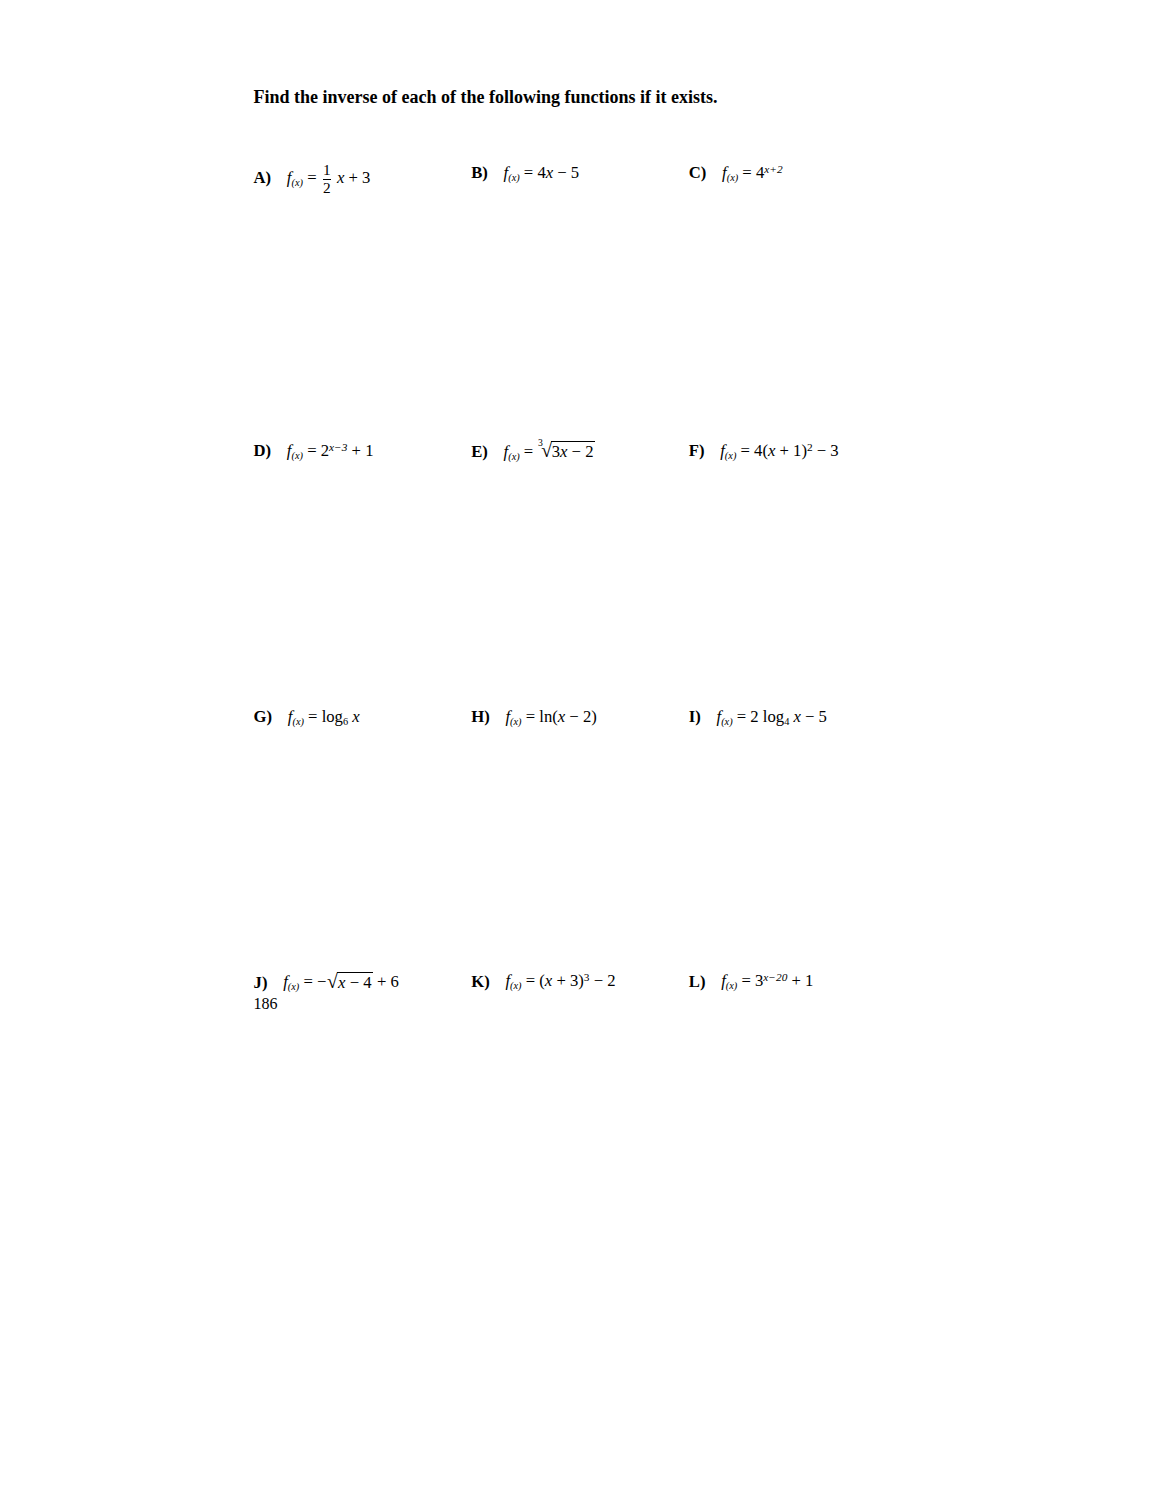Find the inverse of each of the following functions if it exists.
| A) f ( x ) = 1 2 x + 3 | B) f ( x ) = 4 x − 5 | C) f ( x ) = 4 x +2 |
| D) f ( x ) = 2 x −3 + 1 | E) f ( x ) = 3 3 x − 2 | F) f ( x ) = 4( x + 1) 2 − 3 |
| G) f ( x ) = log 6 x | H) f ( x ) = ln( x − 2) | I) f ( x ) = 2 log 4 x − 5 |
| J) f ( x ) = − x − 4 + 6 | K) f ( x ) = ( x + 3) 3 − 2 | L) f ( x ) = 3 x −20 + 1 |
186